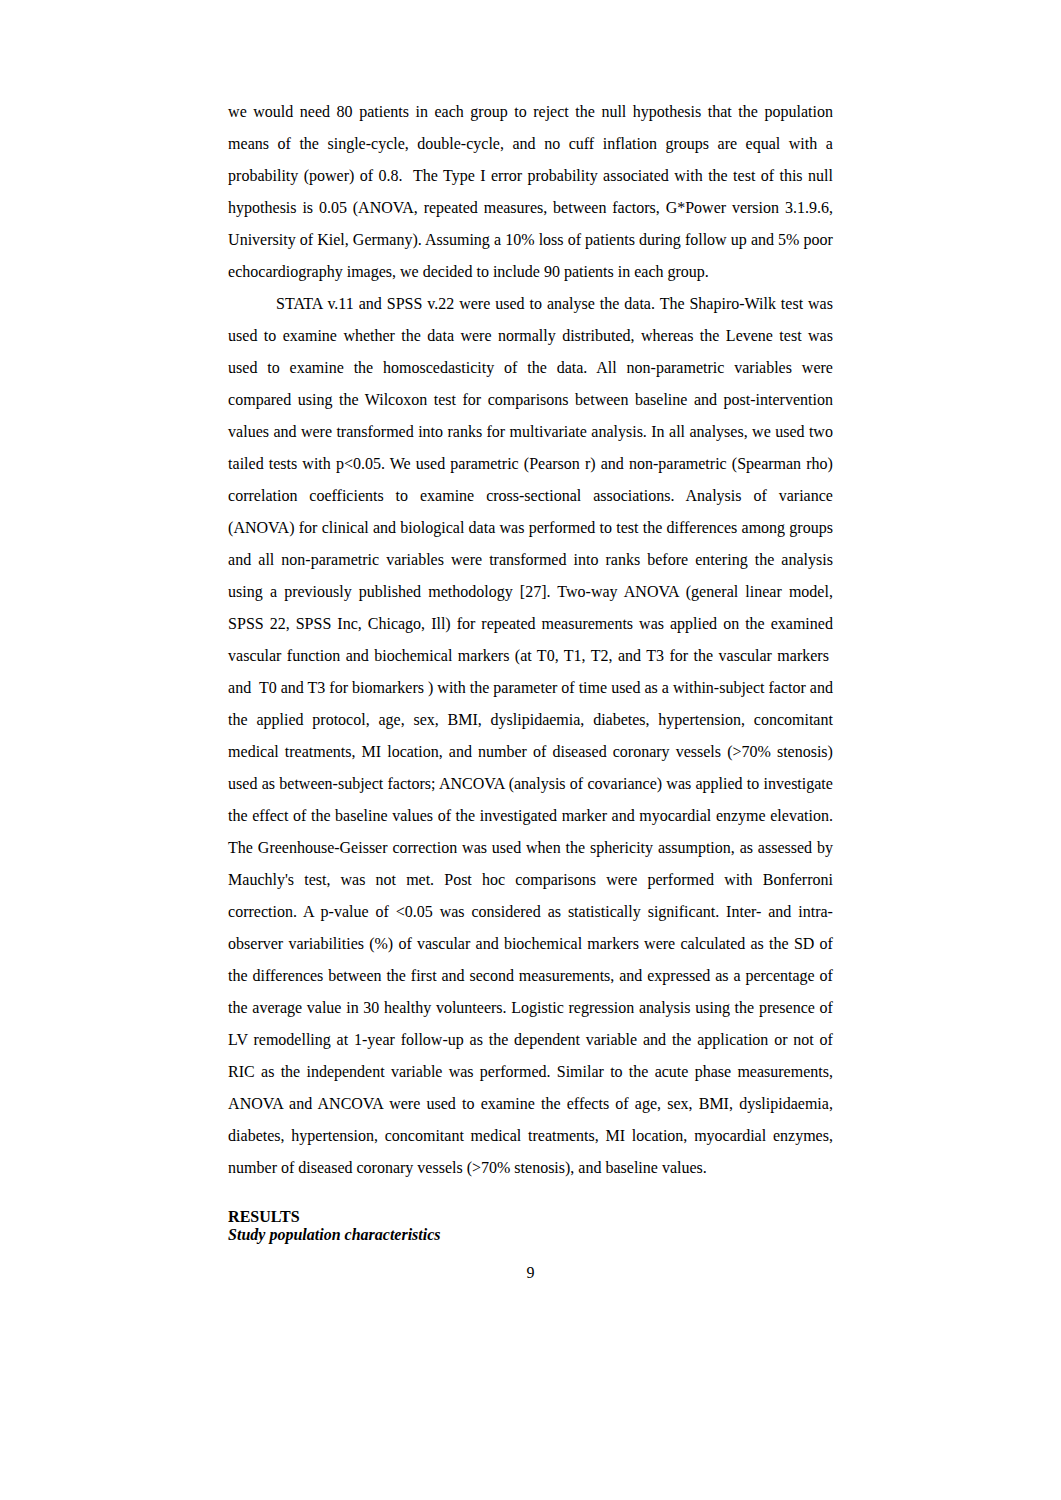we would need 80 patients in each group to reject the null hypothesis that the population means of the single-cycle, double-cycle, and no cuff inflation groups are equal with a probability (power) of 0.8. The Type I error probability associated with the test of this null hypothesis is 0.05 (ANOVA, repeated measures, between factors, G*Power version 3.1.9.6, University of Kiel, Germany). Assuming a 10% loss of patients during follow up and 5% poor echocardiography images, we decided to include 90 patients in each group.
STATA v.11 and SPSS v.22 were used to analyse the data. The Shapiro-Wilk test was used to examine whether the data were normally distributed, whereas the Levene test was used to examine the homoscedasticity of the data. All non-parametric variables were compared using the Wilcoxon test for comparisons between baseline and post-intervention values and were transformed into ranks for multivariate analysis. In all analyses, we used two tailed tests with p<0.05. We used parametric (Pearson r) and non-parametric (Spearman rho) correlation coefficients to examine cross-sectional associations. Analysis of variance (ANOVA) for clinical and biological data was performed to test the differences among groups and all non-parametric variables were transformed into ranks before entering the analysis using a previously published methodology [27]. Two-way ANOVA (general linear model, SPSS 22, SPSS Inc, Chicago, Ill) for repeated measurements was applied on the examined vascular function and biochemical markers (at T0, T1, T2, and T3 for the vascular markers and T0 and T3 for biomarkers ) with the parameter of time used as a within-subject factor and the applied protocol, age, sex, BMI, dyslipidaemia, diabetes, hypertension, concomitant medical treatments, MI location, and number of diseased coronary vessels (>70% stenosis) used as between-subject factors; ANCOVA (analysis of covariance) was applied to investigate the effect of the baseline values of the investigated marker and myocardial enzyme elevation. The Greenhouse-Geisser correction was used when the sphericity assumption, as assessed by Mauchly's test, was not met. Post hoc comparisons were performed with Bonferroni correction. A p-value of <0.05 was considered as statistically significant. Inter- and intra-observer variabilities (%) of vascular and biochemical markers were calculated as the SD of the differences between the first and second measurements, and expressed as a percentage of the average value in 30 healthy volunteers. Logistic regression analysis using the presence of LV remodelling at 1-year follow-up as the dependent variable and the application or not of RIC as the independent variable was performed. Similar to the acute phase measurements, ANOVA and ANCOVA were used to examine the effects of age, sex, BMI, dyslipidaemia, diabetes, hypertension, concomitant medical treatments, MI location, myocardial enzymes, number of diseased coronary vessels (>70% stenosis), and baseline values.
RESULTS
Study population characteristics
9